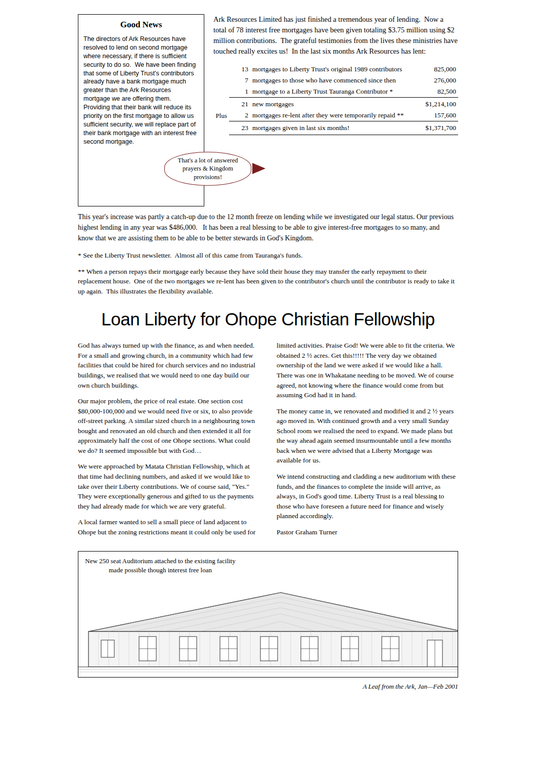Good News
The directors of Ark Resources have resolved to lend on second mortgage where necessary, if there is sufficient security to do so. We have been finding that some of Liberty Trust's contributors already have a bank mortgage much greater than the Ark Resources mortgage we are offering them. Providing that their bank will reduce its priority on the first mortgage to allow us sufficient security, we will replace part of their bank mortgage with an interest free second mortgage.
Ark Resources Limited has just finished a tremendous year of lending. Now a total of 78 interest free mortgages have been given totaling $3.75 million using $2 million contributions. The grateful testimonies from the lives these ministries have touched really excites us! In the last six months Ark Resources has lent:
| | 13 | mortgages to Liberty Trust's original 1989 contributors | 825,000 |
| | 7 | mortgages to those who have commenced since then | 276,000 |
| | 1 | mortgage to a Liberty Trust Tauranga Contributor * | 82,500 |
| | 21 | new mortgages | $1,214,100 |
| Plus | 2 | mortgages re-lent after they were temporarily repaid ** | 157,600 |
| | 23 | mortgages given in last six months! | $1,371,700 |
That's a lot of answered prayers & Kingdom provisions!
This year's increase was partly a catch-up due to the 12 month freeze on lending while we investigated our legal status. Our previous highest lending in any year was $486,000. It has been a real blessing to be able to give interest-free mortgages to so many, and know that we are assisting them to be able to be better stewards in God's Kingdom.
* See the Liberty Trust newsletter. Almost all of this came from Tauranga's funds.
** When a person repays their mortgage early because they have sold their house they may transfer the early repayment to their replacement house. One of the two mortgages we re-lent has been given to the contributor's church until the contributor is ready to take it up again. This illustrates the flexibility available.
Loan Liberty for Ohope Christian Fellowship
God has always turned up with the finance, as and when needed. For a small and growing church, in a community which had few facilities that could be hired for church services and no industrial buildings, we realised that we would need to one day build our own church buildings.
Our major problem, the price of real estate. One section cost $80,000-100,000 and we would need five or six, to also provide off-street parking. A similar sized church in a neighbouring town bought and renovated an old church and then extended it all for approximately half the cost of one Ohope sections. What could we do? It seemed impossible but with God…
We were approached by Matata Christian Fellowship, which at that time had declining numbers, and asked if we would like to take over their Liberty contributions. We of course said, "Yes." They were exceptionally generous and gifted to us the payments they had already made for which we are very grateful.
A local farmer wanted to sell a small piece of land adjacent to Ohope but the zoning restrictions meant it could only be used for limited activities. Praise God! We were able to fit the criteria. We obtained 2 ½ acres. Get this!!!!! The very day we obtained ownership of the land we were asked if we would like a hall. There was one in Whakatane needing to be moved. We of course agreed, not knowing where the finance would come from but assuming God had it in hand.
The money came in, we renovated and modified it and 2 ½ years ago moved in. With continued growth and a very small Sunday School room we realised the need to expand. We made plans but the way ahead again seemed insurmountable until a few months back when we were advised that a Liberty Mortgage was available for us.
We intend constructing and cladding a new auditorium with these funds, and the finances to complete the inside will arrive, as always, in God's good time. Liberty Trust is a real blessing to those who have foreseen a future need for finance and wisely planned accordingly.
Pastor Graham Turner
New 250 seat Auditorium attached to the existing facility made possible though interest free loan
A Leaf from the Ark, Jan—Feb 2001